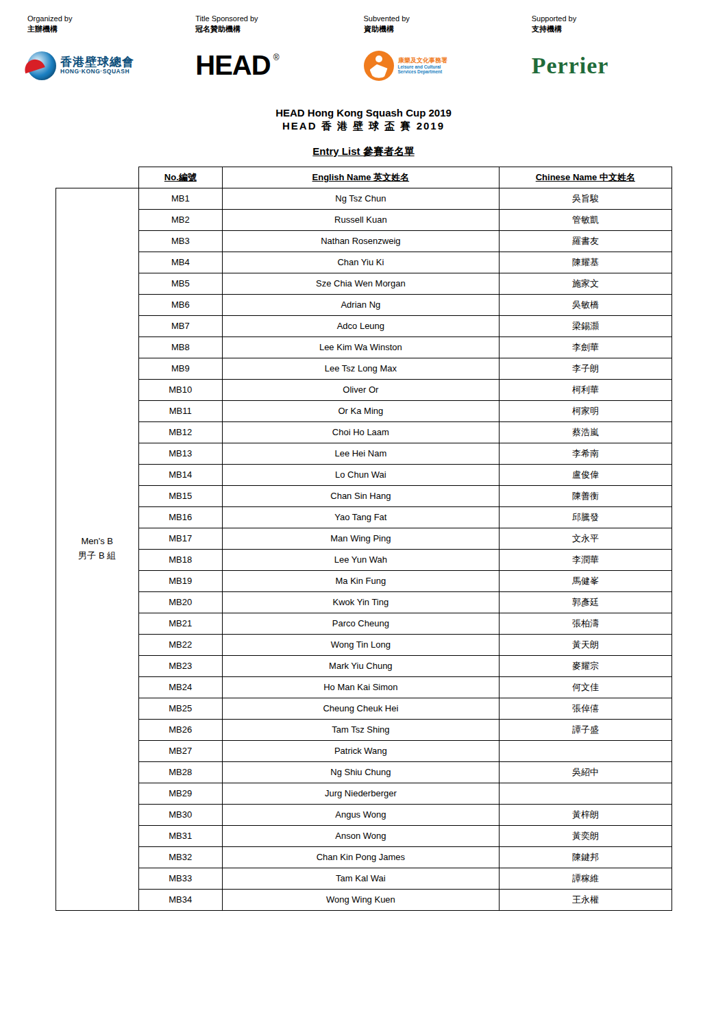Organized by 主辦機構
Title Sponsored by 冠名贊助機構
Subvented by 資助機構
Supported by 支持機構
香港壁球總會
HONG·KONG·SQUASH
HEAD®
康樂及文化事務署
Leisure and Cultural
Services Department
Perrier
HEAD Hong Kong Squash Cup 2019
HEAD 香 港 壁 球 盃 賽 2019
Entry List 參賽者名單
| | No.編號 | English Name 英文姓名 | Chinese Name 中文姓名 |
| --- | --- | --- | --- |
| Men's B 男子 B 組 | MB1 | Ng Tsz Chun | 吳旨駿 |
| MB2 | Russell Kuan | 管敏凱 |
| MB3 | Nathan Rosenzweig | 羅書友 |
| MB4 | Chan Yiu Ki | 陳耀基 |
| MB5 | Sze Chia Wen Morgan | 施家文 |
| MB6 | Adrian Ng | 吳敏橋 |
| MB7 | Adco Leung | 梁錫灝 |
| MB8 | Lee Kim Wa Winston | 李劍華 |
| MB9 | Lee Tsz Long Max | 李子朗 |
| MB10 | Oliver Or | 柯利華 |
| MB11 | Or Ka Ming | 柯家明 |
| MB12 | Choi Ho Laam | 蔡浩嵐 |
| MB13 | Lee Hei Nam | 李希南 |
| MB14 | Lo Chun Wai | 盧俊偉 |
| MB15 | Chan Sin Hang | 陳善衡 |
| MB16 | Yao Tang Fat | 邱騰發 |
| MB17 | Man Wing Ping | 文永平 |
| MB18 | Lee Yun Wah | 李潤華 |
| MB19 | Ma Kin Fung | 馬健峯 |
| MB20 | Kwok Yin Ting | 郭彥廷 |
| MB21 | Parco Cheung | 張柏濤 |
| MB22 | Wong Tin Long | 黃天朗 |
| MB23 | Mark Yiu Chung | 麥耀宗 |
| MB24 | Ho Man Kai Simon | 何文佳 |
| MB25 | Cheung Cheuk Hei | 張倬僖 |
| MB26 | Tam Tsz Shing | 譚子盛 |
| MB27 | Patrick Wang | |
| MB28 | Ng Shiu Chung | 吳紹中 |
| MB29 | Jurg Niederberger | |
| MB30 | Angus Wong | 黃梓朗 |
| MB31 | Anson Wong | 黃奕朗 |
| MB32 | Chan Kin Pong James | 陳鍵邦 |
| MB33 | Tam Kal Wai | 譚稼維 |
| MB34 | Wong Wing Kuen | 王永權 |